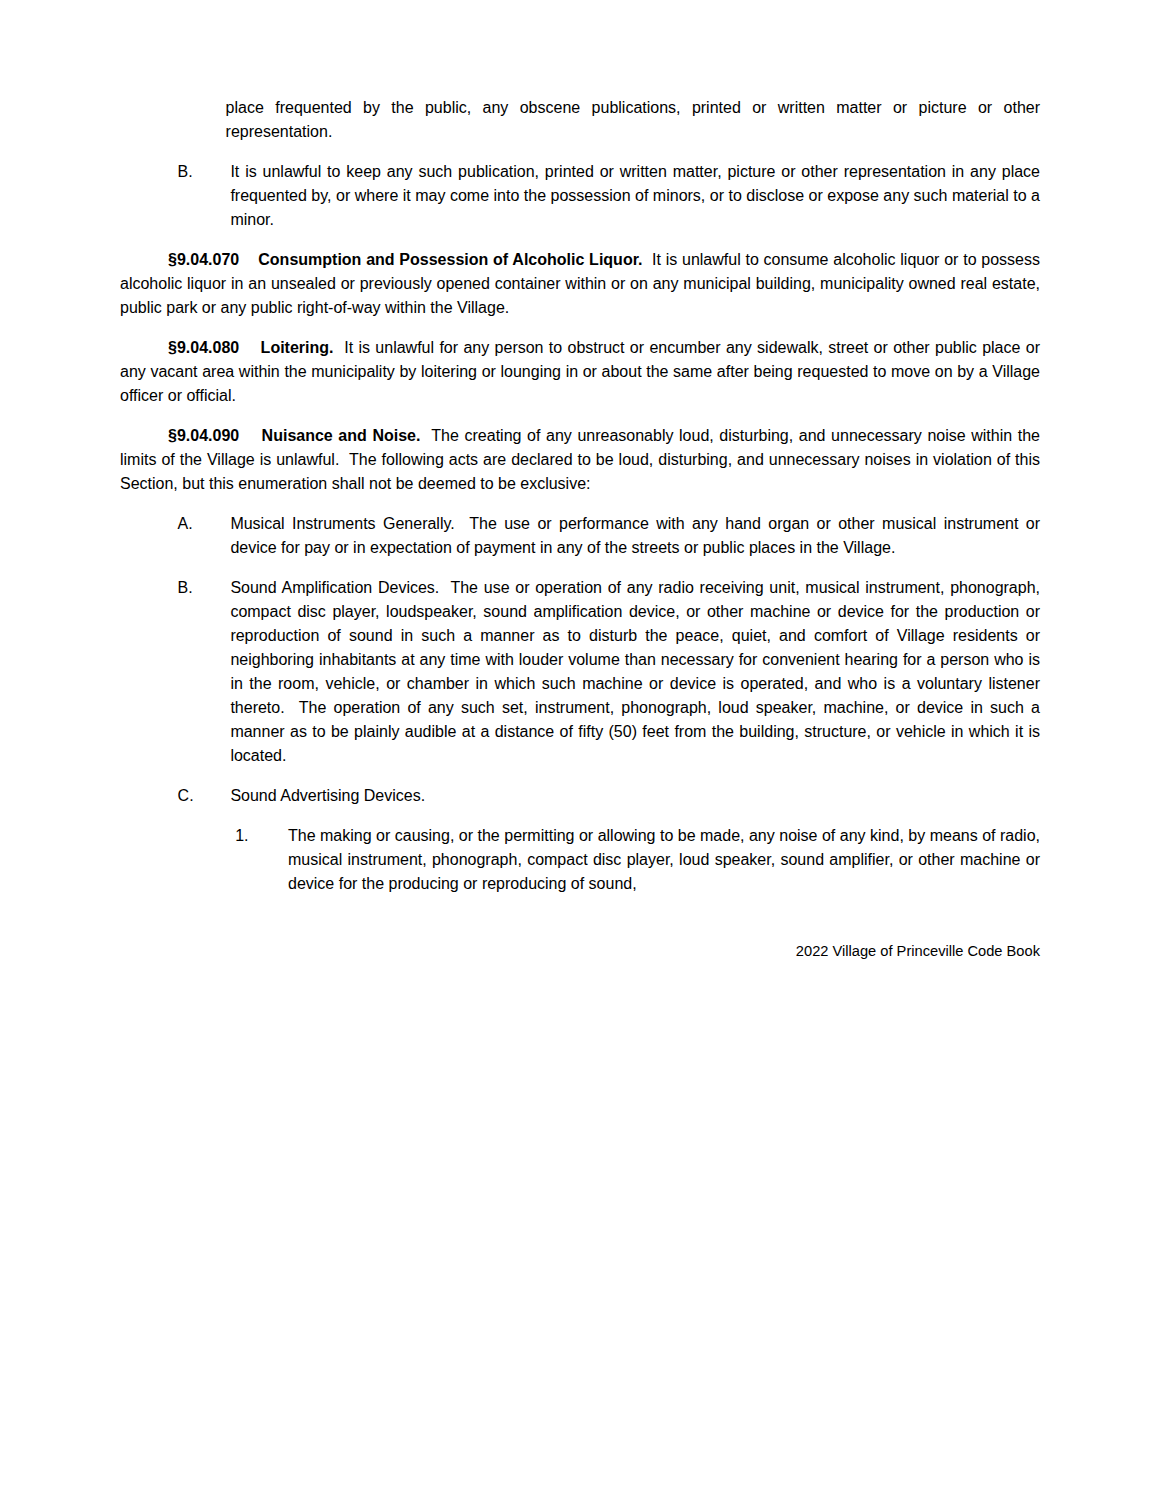place frequented by the public, any obscene publications, printed or written matter or picture or other representation.
B.
It is unlawful to keep any such publication, printed or written matter, picture or other representation in any place frequented by, or where it may come into the possession of minors, or to disclose or expose any such material to a minor.
§9.04.070 Consumption and Possession of Alcoholic Liquor. It is unlawful to consume alcoholic liquor or to possess alcoholic liquor in an unsealed or previously opened container within or on any municipal building, municipality owned real estate, public park or any public right-of-way within the Village.
§9.04.080 Loitering. It is unlawful for any person to obstruct or encumber any sidewalk, street or other public place or any vacant area within the municipality by loitering or lounging in or about the same after being requested to move on by a Village officer or official.
§9.04.090 Nuisance and Noise. The creating of any unreasonably loud, disturbing, and unnecessary noise within the limits of the Village is unlawful. The following acts are declared to be loud, disturbing, and unnecessary noises in violation of this Section, but this enumeration shall not be deemed to be exclusive:
A.
Musical Instruments Generally. The use or performance with any hand organ or other musical instrument or device for pay or in expectation of payment in any of the streets or public places in the Village.
B.
Sound Amplification Devices. The use or operation of any radio receiving unit, musical instrument, phonograph, compact disc player, loudspeaker, sound amplification device, or other machine or device for the production or reproduction of sound in such a manner as to disturb the peace, quiet, and comfort of Village residents or neighboring inhabitants at any time with louder volume than necessary for convenient hearing for a person who is in the room, vehicle, or chamber in which such machine or device is operated, and who is a voluntary listener thereto. The operation of any such set, instrument, phonograph, loud speaker, machine, or device in such a manner as to be plainly audible at a distance of fifty (50) feet from the building, structure, or vehicle in which it is located.
C.
Sound Advertising Devices.
1.
The making or causing, or the permitting or allowing to be made, any noise of any kind, by means of radio, musical instrument, phonograph, compact disc player, loud speaker, sound amplifier, or other machine or device for the producing or reproducing of sound,
2022 Village of Princeville Code Book